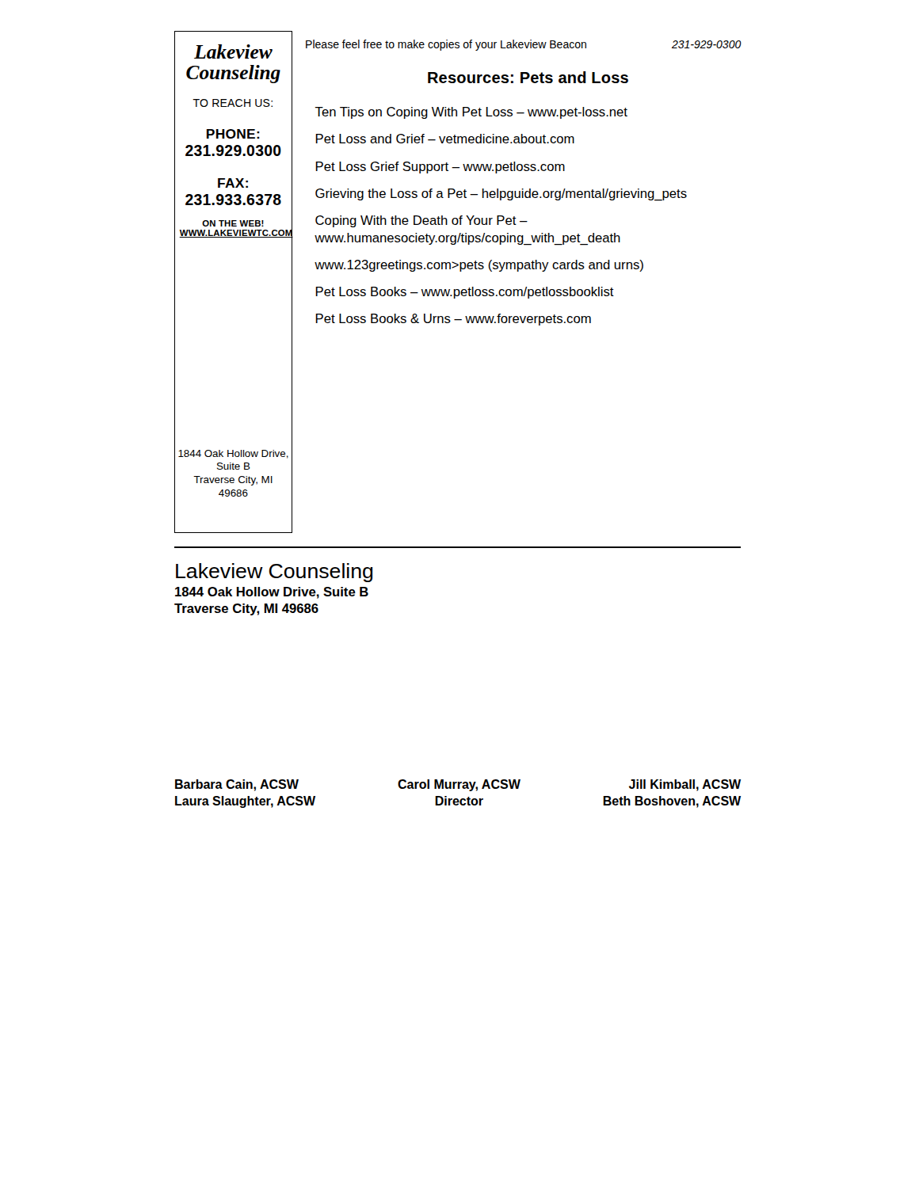Please feel free to make copies of your Lakeview Beacon 231-929-0300
Lakeview
Counseling
TO REACH US:
PHONE:
231.929.0300
FAX:
231.933.6378
ON THE WEB!
WWW.LAKEVIEWTC.COM
1844 Oak Hollow Drive,
Suite B
Traverse City, MI
49686
Resources: Pets and Loss
Ten Tips on Coping With Pet Loss – www.pet-loss.net
Pet Loss and Grief – vetmedicine.about.com
Pet Loss Grief Support – www.petloss.com
Grieving the Loss of a Pet – helpguide.org/mental/grieving_pets
Coping With the Death of Your Pet –www.humanesociety.org/tips/coping_with_pet_death
www.123greetings.com>pets (sympathy cards and urns)
Pet Loss Books – www.petloss.com/petlossbooklist
Pet Loss Books & Urns – www.foreverpets.com
Lakeview Counseling
1844 Oak Hollow Drive, Suite B
Traverse City, MI 49686
Barbara Cain, ACSW
Laura Slaughter, ACSW
Carol Murray, ACSW
Director
Jill Kimball, ACSW
Beth Boshoven, ACSW